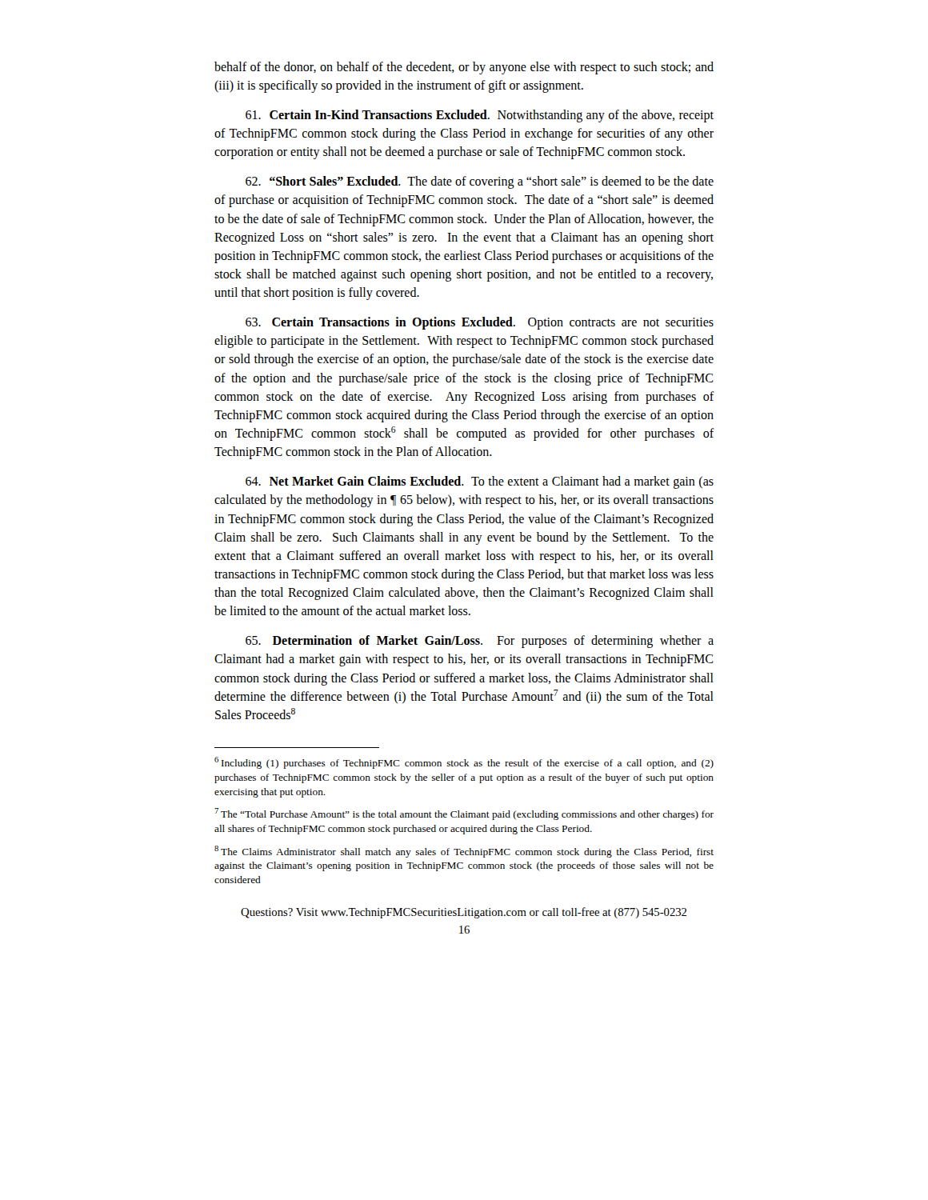behalf of the donor, on behalf of the decedent, or by anyone else with respect to such stock; and (iii) it is specifically so provided in the instrument of gift or assignment.
61. Certain In-Kind Transactions Excluded. Notwithstanding any of the above, receipt of TechnipFMC common stock during the Class Period in exchange for securities of any other corporation or entity shall not be deemed a purchase or sale of TechnipFMC common stock.
62. “Short Sales” Excluded. The date of covering a “short sale” is deemed to be the date of purchase or acquisition of TechnipFMC common stock. The date of a “short sale” is deemed to be the date of sale of TechnipFMC common stock. Under the Plan of Allocation, however, the Recognized Loss on “short sales” is zero. In the event that a Claimant has an opening short position in TechnipFMC common stock, the earliest Class Period purchases or acquisitions of the stock shall be matched against such opening short position, and not be entitled to a recovery, until that short position is fully covered.
63. Certain Transactions in Options Excluded. Option contracts are not securities eligible to participate in the Settlement. With respect to TechnipFMC common stock purchased or sold through the exercise of an option, the purchase/sale date of the stock is the exercise date of the option and the purchase/sale price of the stock is the closing price of TechnipFMC common stock on the date of exercise. Any Recognized Loss arising from purchases of TechnipFMC common stock acquired during the Class Period through the exercise of an option on TechnipFMC common stock6 shall be computed as provided for other purchases of TechnipFMC common stock in the Plan of Allocation.
64. Net Market Gain Claims Excluded. To the extent a Claimant had a market gain (as calculated by the methodology in ¶ 65 below), with respect to his, her, or its overall transactions in TechnipFMC common stock during the Class Period, the value of the Claimant’s Recognized Claim shall be zero. Such Claimants shall in any event be bound by the Settlement. To the extent that a Claimant suffered an overall market loss with respect to his, her, or its overall transactions in TechnipFMC common stock during the Class Period, but that market loss was less than the total Recognized Claim calculated above, then the Claimant’s Recognized Claim shall be limited to the amount of the actual market loss.
65. Determination of Market Gain/Loss. For purposes of determining whether a Claimant had a market gain with respect to his, her, or its overall transactions in TechnipFMC common stock during the Class Period or suffered a market loss, the Claims Administrator shall determine the difference between (i) the Total Purchase Amount7 and (ii) the sum of the Total Sales Proceeds8
6 Including (1) purchases of TechnipFMC common stock as the result of the exercise of a call option, and (2) purchases of TechnipFMC common stock by the seller of a put option as a result of the buyer of such put option exercising that put option.
7 The “Total Purchase Amount” is the total amount the Claimant paid (excluding commissions and other charges) for all shares of TechnipFMC common stock purchased or acquired during the Class Period.
8 The Claims Administrator shall match any sales of TechnipFMC common stock during the Class Period, first against the Claimant’s opening position in TechnipFMC common stock (the proceeds of those sales will not be considered
Questions? Visit www.TechnipFMCSecuritiesLitigation.com or call toll-free at (877) 545-0232
16